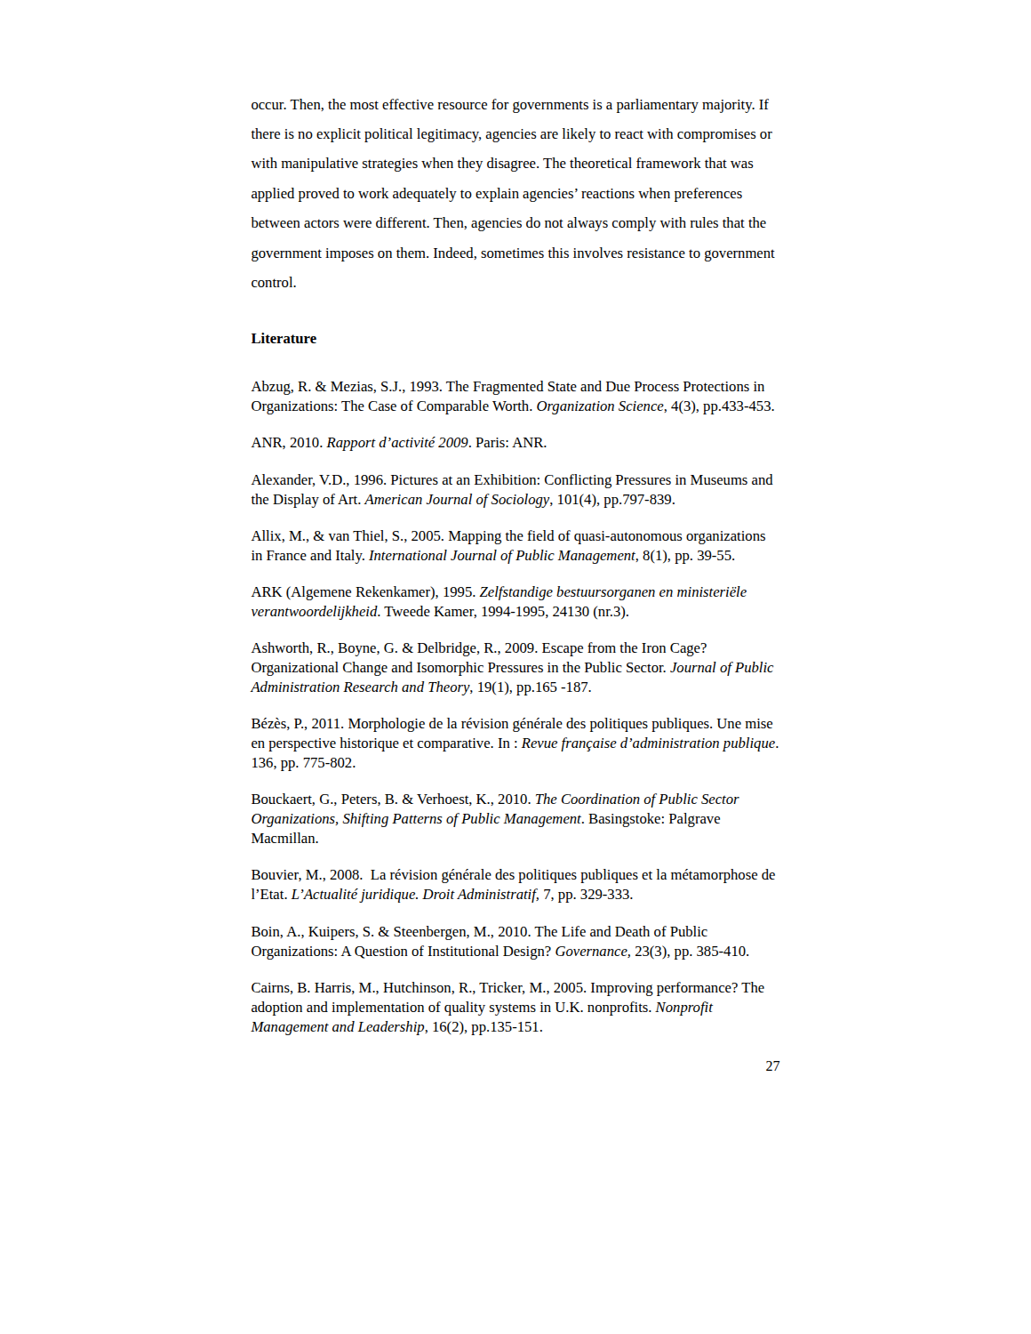occur. Then, the most effective resource for governments is a parliamentary majority. If there is no explicit political legitimacy, agencies are likely to react with compromises or with manipulative strategies when they disagree. The theoretical framework that was applied proved to work adequately to explain agencies’ reactions when preferences between actors were different. Then, agencies do not always comply with rules that the government imposes on them. Indeed, sometimes this involves resistance to government control.
Literature
Abzug, R. & Mezias, S.J., 1993. The Fragmented State and Due Process Protections in Organizations: The Case of Comparable Worth. Organization Science, 4(3), pp.433-453.
ANR, 2010. Rapport d’activité 2009. Paris: ANR.
Alexander, V.D., 1996. Pictures at an Exhibition: Conflicting Pressures in Museums and the Display of Art. American Journal of Sociology, 101(4), pp.797-839.
Allix, M., & van Thiel, S., 2005. Mapping the field of quasi-autonomous organizations in France and Italy. International Journal of Public Management, 8(1), pp. 39-55.
ARK (Algemene Rekenkamer), 1995. Zelfstandige bestuursorganen en ministeriële verantwoordelijkheid. Tweede Kamer, 1994-1995, 24130 (nr.3).
Ashworth, R., Boyne, G. & Delbridge, R., 2009. Escape from the Iron Cage? Organizational Change and Isomorphic Pressures in the Public Sector. Journal of Public Administration Research and Theory, 19(1), pp.165 -187.
Bézès, P., 2011. Morphologie de la révision générale des politiques publiques. Une mise en perspective historique et comparative. In : Revue française d’administration publique. 136, pp. 775-802.
Bouckaert, G., Peters, B. & Verhoest, K., 2010. The Coordination of Public Sector Organizations, Shifting Patterns of Public Management. Basingstoke: Palgrave Macmillan.
Bouvier, M., 2008. La révision générale des politiques publiques et la métamorphose de l’Etat. L’Actualité juridique. Droit Administratif, 7, pp. 329-333.
Boin, A., Kuipers, S. & Steenbergen, M., 2010. The Life and Death of Public Organizations: A Question of Institutional Design? Governance, 23(3), pp. 385-410.
Cairns, B. Harris, M., Hutchinson, R., Tricker, M., 2005. Improving performance? The adoption and implementation of quality systems in U.K. nonprofits. Nonprofit Management and Leadership, 16(2), pp.135-151.
27